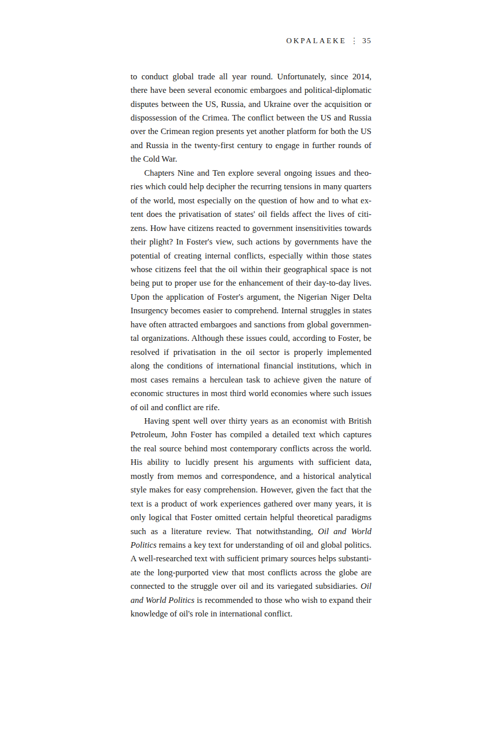Okpalaeke⋮35
to conduct global trade all year round. Unfortunately, since 2014, there have been several economic embargoes and political-diplomatic disputes between the US, Russia, and Ukraine over the acquisition or dispossession of the Crimea. The conflict between the US and Russia over the Crimean region presents yet another platform for both the US and Russia in the twenty-first century to engage in further rounds of the Cold War.
Chapters Nine and Ten explore several ongoing issues and theories which could help decipher the recurring tensions in many quarters of the world, most especially on the question of how and to what extent does the privatisation of states' oil fields affect the lives of citizens. How have citizens reacted to government insensitivities towards their plight? In Foster's view, such actions by governments have the potential of creating internal conflicts, especially within those states whose citizens feel that the oil within their geographical space is not being put to proper use for the enhancement of their day-to-day lives. Upon the application of Foster's argument, the Nigerian Niger Delta Insurgency becomes easier to comprehend. Internal struggles in states have often attracted embargoes and sanctions from global governmental organizations. Although these issues could, according to Foster, be resolved if privatisation in the oil sector is properly implemented along the conditions of international financial institutions, which in most cases remains a herculean task to achieve given the nature of economic structures in most third world economies where such issues of oil and conflict are rife.
Having spent well over thirty years as an economist with British Petroleum, John Foster has compiled a detailed text which captures the real source behind most contemporary conflicts across the world. His ability to lucidly present his arguments with sufficient data, mostly from memos and correspondence, and a historical analytical style makes for easy comprehension. However, given the fact that the text is a product of work experiences gathered over many years, it is only logical that Foster omitted certain helpful theoretical paradigms such as a literature review. That notwithstanding, Oil and World Politics remains a key text for understanding of oil and global politics. A well-researched text with sufficient primary sources helps substantiate the long-purported view that most conflicts across the globe are connected to the struggle over oil and its variegated subsidiaries. Oil and World Politics is recommended to those who wish to expand their knowledge of oil's role in international conflict.